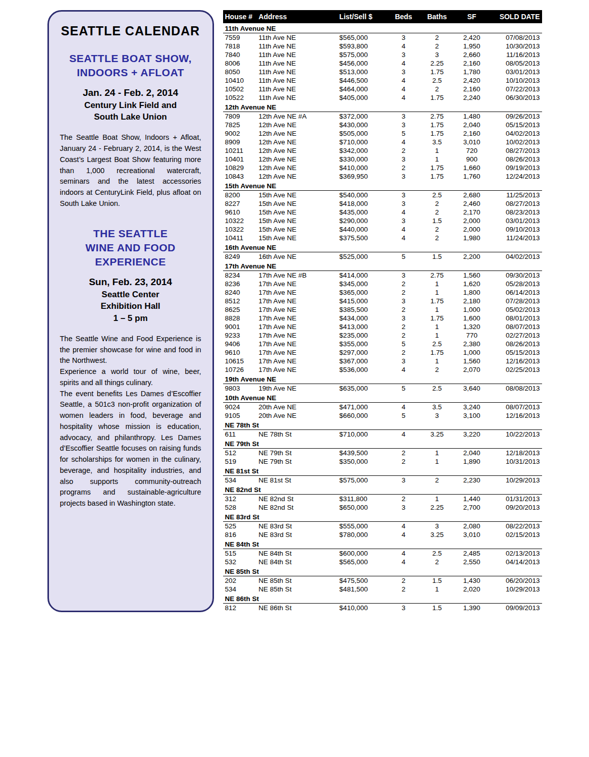SEATTLE CALENDAR
SEATTLE BOAT SHOW,
INDOORS + AFLOAT
Jan. 24 - Feb. 2, 2014
Century Link Field and
South Lake Union
The Seattle Boat Show, Indoors + Afloat, January 24 - February 2, 2014, is the West Coast’s Largest Boat Show featuring more than 1,000 recreational watercraft, seminars and the latest accessories indoors at CenturyLink Field, plus afloat on South Lake Union.
THE SEATTLE
WINE AND FOOD
EXPERIENCE
Sun, Feb. 23, 2014
Seattle Center
Exhibition Hall
1 – 5 pm
The Seattle Wine and Food Experience is the premier showcase for wine and food in the Northwest.
Experience a world tour of wine, beer, spirits and all things culinary.
The event benefits Les Dames d’Escoffier Seattle, a 501c3 non-profit organization of women leaders in food, beverage and hospitality whose mission is education, advocacy, and philanthropy. Les Dames d’Escoffier Seattle focuses on raising funds for scholarships for women in the culinary, beverage, and hospitality industries, and also supports community-outreach programs and sustainable-agriculture projects based in Washington state.
| House # | Address | List/Sell $ | Beds | Baths | SF | SOLD DATE |
| --- | --- | --- | --- | --- | --- | --- |
| 11th Avenue NE |
| 7559 | 11th Ave NE | $565,000 | 3 | 2 | 2,420 | 07/08/2013 |
| 7818 | 11th Ave NE | $593,800 | 4 | 2 | 1,950 | 10/30/2013 |
| 7840 | 11th Ave NE | $575,000 | 3 | 3 | 2,660 | 11/16/2013 |
| 8006 | 11th Ave NE | $456,000 | 4 | 2.25 | 2,160 | 08/05/2013 |
| 8050 | 11th Ave NE | $513,000 | 3 | 1.75 | 1,780 | 03/01/2013 |
| 10410 | 11th Ave NE | $446,500 | 4 | 2.5 | 2,420 | 10/10/2013 |
| 10502 | 11th Ave NE | $464,000 | 4 | 2 | 2,160 | 07/22/2013 |
| 10522 | 11th Ave NE | $405,000 | 4 | 1.75 | 2,240 | 06/30/2013 |
| 12th Avenue NE |
| 7809 | 12th Ave NE #A | $372,000 | 3 | 2.75 | 1,480 | 09/26/2013 |
| 7825 | 12th Ave NE | $430,000 | 3 | 1.75 | 2,040 | 05/15/2013 |
| 9002 | 12th Ave NE | $505,000 | 5 | 1.75 | 2,160 | 04/02/2013 |
| 8909 | 12th Ave NE | $710,000 | 4 | 3.5 | 3,010 | 10/02/2013 |
| 10211 | 12th Ave NE | $342,000 | 2 | 1 | 720 | 08/27/2013 |
| 10401 | 12th Ave NE | $330,000 | 3 | 1 | 900 | 08/26/2013 |
| 10829 | 12th Ave NE | $410,000 | 2 | 1.75 | 1,660 | 09/19/2013 |
| 10843 | 12th Ave NE | $369,950 | 3 | 1.75 | 1,760 | 12/24/2013 |
| 15th Avenue NE |
| 8200 | 15th Ave NE | $540,000 | 3 | 2.5 | 2,680 | 11/25/2013 |
| 8227 | 15th Ave NE | $418,000 | 3 | 2 | 2,460 | 08/27/2013 |
| 9610 | 15th Ave NE | $435,000 | 4 | 2 | 2,170 | 08/23/2013 |
| 10322 | 15th Ave NE | $290,000 | 3 | 1.5 | 2,000 | 03/01/2013 |
| 10322 | 15th Ave NE | $440,000 | 4 | 2 | 2,000 | 09/10/2013 |
| 10411 | 15th Ave NE | $375,500 | 4 | 2 | 1,980 | 11/24/2013 |
| 16th Avenue NE |
| 8249 | 16th Ave NE | $525,000 | 5 | 1.5 | 2,200 | 04/02/2013 |
| 17th Avenue NE |
| 8234 | 17th Ave NE #B | $414,000 | 3 | 2.75 | 1,560 | 09/30/2013 |
| 8236 | 17th Ave NE | $345,000 | 2 | 1 | 1,620 | 05/28/2013 |
| 8240 | 17th Ave NE | $365,000 | 2 | 1 | 1,800 | 06/14/2013 |
| 8512 | 17th Ave NE | $415,000 | 3 | 1.75 | 2,180 | 07/28/2013 |
| 8625 | 17th Ave NE | $385,500 | 2 | 1 | 1,000 | 05/02/2013 |
| 8828 | 17th Ave NE | $434,000 | 3 | 1.75 | 1,600 | 08/01/2013 |
| 9001 | 17th Ave NE | $413,000 | 2 | 1 | 1,320 | 08/07/2013 |
| 9233 | 17th Ave NE | $235,000 | 2 | 1 | 770 | 02/27/2013 |
| 9406 | 17th Ave NE | $355,000 | 5 | 2.5 | 2,380 | 08/26/2013 |
| 9610 | 17th Ave NE | $297,000 | 2 | 1.75 | 1,000 | 05/15/2013 |
| 10615 | 17th Ave NE | $367,000 | 3 | 1 | 1,560 | 12/16/2013 |
| 10726 | 17th Ave NE | $536,000 | 4 | 2 | 2,070 | 02/25/2013 |
| 19th Avenue NE |
| 9803 | 19th Ave NE | $635,000 | 5 | 2.5 | 3,640 | 08/08/2013 |
| 10th Avenue NE |
| 9024 | 20th Ave NE | $471,000 | 4 | 3.5 | 3,240 | 08/07/2013 |
| 9105 | 20th Ave NE | $660,000 | 5 | 3 | 3,100 | 12/16/2013 |
| NE 78th St |
| 611 | NE 78th St | $710,000 | 4 | 3.25 | 3,220 | 10/22/2013 |
| NE 79th St |
| 512 | NE 79th St | $439,500 | 2 | 1 | 2,040 | 12/18/2013 |
| 519 | NE 79th St | $350,000 | 2 | 1 | 1,890 | 10/31/2013 |
| NE 81st St |
| 534 | NE 81st St | $575,000 | 3 | 2 | 2,230 | 10/29/2013 |
| NE 82nd St |
| 312 | NE 82nd St | $311,800 | 2 | 1 | 1,440 | 01/31/2013 |
| 528 | NE 82nd St | $650,000 | 3 | 2.25 | 2,700 | 09/20/2013 |
| NE 83rd St |
| 525 | NE 83rd St | $555,000 | 4 | 3 | 2,080 | 08/22/2013 |
| 816 | NE 83rd St | $780,000 | 4 | 3.25 | 3,010 | 02/15/2013 |
| NE 84th St |
| 515 | NE 84th St | $600,000 | 4 | 2.5 | 2,485 | 02/13/2013 |
| 532 | NE 84th St | $565,000 | 4 | 2 | 2,550 | 04/14/2013 |
| NE 85th St |
| 202 | NE 85th St | $475,500 | 2 | 1.5 | 1,430 | 06/20/2013 |
| 534 | NE 85th St | $481,500 | 2 | 1 | 2,020 | 10/29/2013 |
| NE 86th St |
| 812 | NE 86th St | $410,000 | 3 | 1.5 | 1,390 | 09/09/2013 |